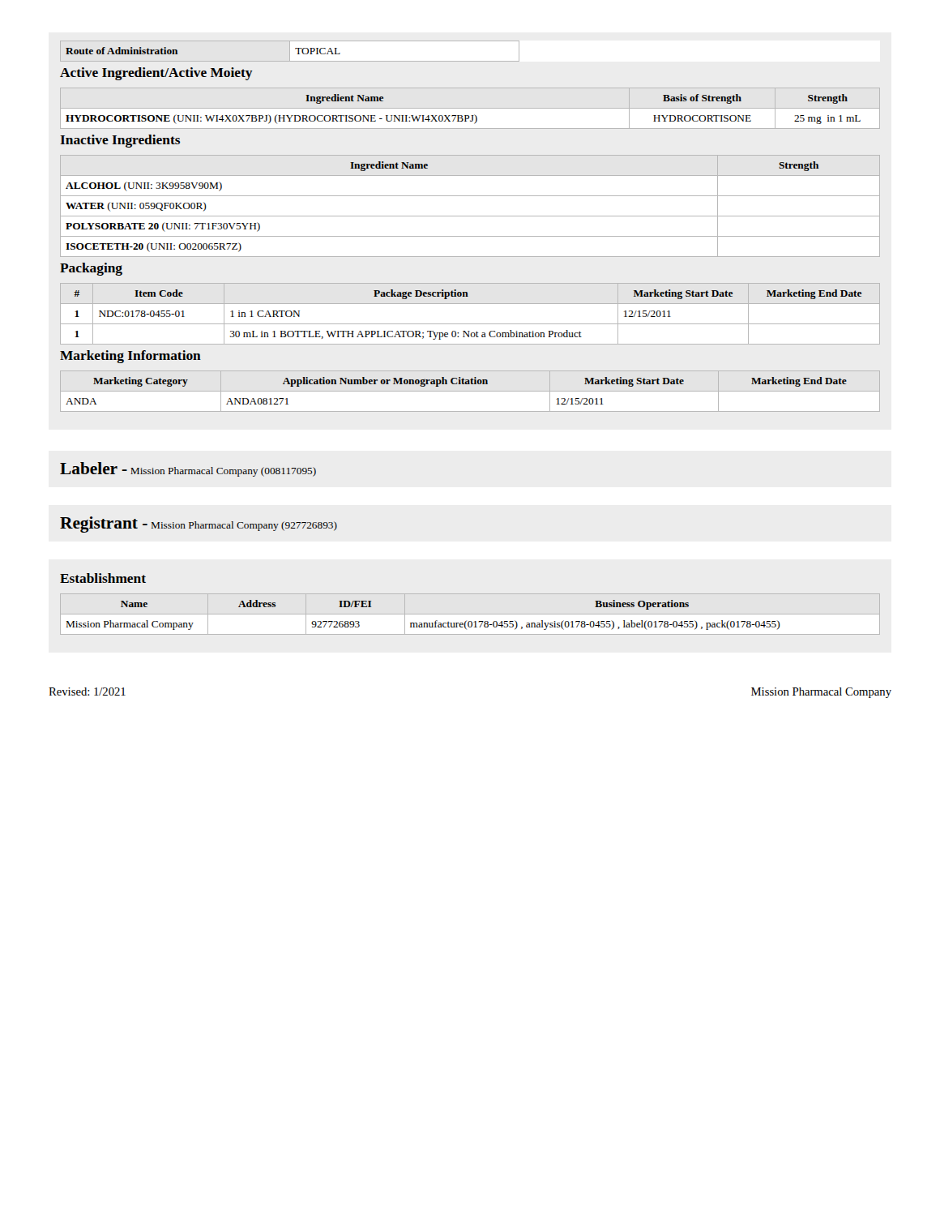| Route of Administration | TOPICAL | |
Active Ingredient/Active Moiety
| Ingredient Name | Basis of Strength | Strength |
| --- | --- | --- |
| HYDROCORTISONE (UNII: WI4X0X7BPJ) (HYDROCORTISONE - UNII:WI4X0X7BPJ) | HYDROCORTISONE | 25 mg in 1 mL |
Inactive Ingredients
| Ingredient Name | Strength |
| --- | --- |
| ALCOHOL (UNII: 3K9958V90M) | |
| WATER (UNII: 059QF0KO0R) | |
| POLYSORBATE 20 (UNII: 7T1F30V5YH) | |
| ISOCETETH-20 (UNII: O020065R7Z) | |
Packaging
| # | Item Code | Package Description | Marketing Start Date | Marketing End Date |
| --- | --- | --- | --- | --- |
| 1 | NDC:0178-0455-01 | 1 in 1 CARTON | 12/15/2011 | |
| 1 | | 30 mL in 1 BOTTLE, WITH APPLICATOR; Type 0: Not a Combination Product | | |
Marketing Information
| Marketing Category | Application Number or Monograph Citation | Marketing Start Date | Marketing End Date |
| --- | --- | --- | --- |
| ANDA | ANDA081271 | 12/15/2011 | |
Labeler -
Mission Pharmacal Company (008117095)
Registrant -
Mission Pharmacal Company (927726893)
Establishment
| Name | Address | ID/FEI | Business Operations |
| --- | --- | --- | --- |
| Mission Pharmacal Company | | 927726893 | manufacture(0178-0455) , analysis(0178-0455) , label(0178-0455) , pack(0178-0455) |
Revised: 1/2021
Mission Pharmacal Company